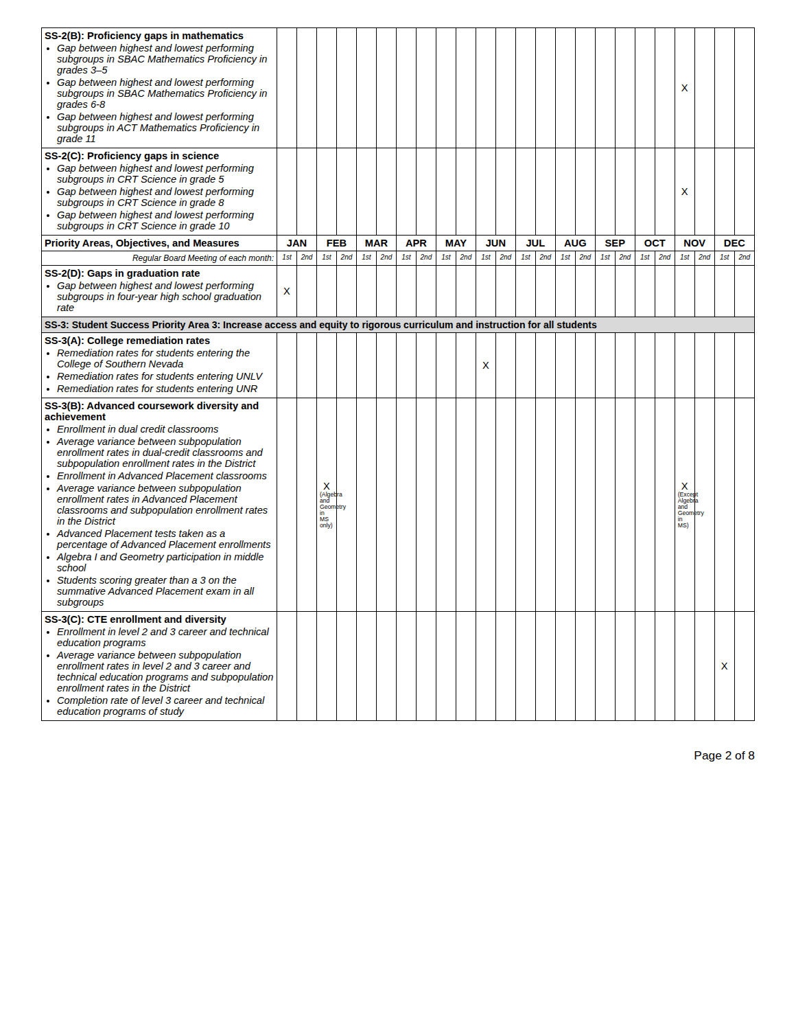| SS-2(B): Proficiency gaps in mathematics Gap between highest and lowest performing subgroups in SBAC Mathematics Proficiency in grades 3–5 Gap between highest and lowest performing subgroups in SBAC Mathematics Proficiency in grades 6-8 Gap between highest and lowest performing subgroups in ACT Mathematics Proficiency in grade 11 | | | | | | | | | | | | | | | | | | | | | X | | | |
| SS-2(C): Proficiency gaps in science Gap between highest and lowest performing subgroups in CRT Science in grade 5 Gap between highest and lowest performing subgroups in CRT Science in grade 8 Gap between highest and lowest performing subgroups in CRT Science in grade 10 | | | | | | | | | | | | | | | | | | | | | X | | | |
| Priority Areas, Objectives, and Measures | JAN | FEB | MAR | APR | MAY | JUN | JUL | AUG | SEP | OCT | NOV | DEC |
| Regular Board Meeting of each month: | 1st | 2nd | 1st | 2nd | 1st | 2nd | 1st | 2nd | 1st | 2nd | 1st | 2nd | 1st | 2nd | 1st | 2nd | 1st | 2nd | 1st | 2nd | 1st | 2nd | 1st | 2nd |
| SS-2(D): Gaps in graduation rate Gap between highest and lowest performing subgroups in four-year high school graduation rate | X | | | | | | | | | | | | | | | | | | | | | | | |
| SS-3: Student Success Priority Area 3: Increase access and equity to rigorous curriculum and instruction for all students |
| SS-3(A): College remediation rates Remediation rates for students entering the College of Southern Nevada Remediation rates for students entering UNLV Remediation rates for students entering UNR | | | | | | | | | | | X | | | | | | | | | | | | | |
| SS-3(B): Advanced coursework diversity and achievement Enrollment in dual credit classrooms Average variance between subpopulation enrollment rates in dual-credit classrooms and subpopulation enrollment rates in the District Enrollment in Advanced Placement classrooms Average variance between subpopulation enrollment rates in Advanced Placement classrooms and subpopulation enrollment rates in the District Advanced Placement tests taken as a percentage of Advanced Placement enrollments Algebra I and Geometry participation in middle school Students scoring greater than a 3 on the summative Advanced Placement exam in all subgroups | | | X (Algebra and Geometry in MS only) | | | | | | | | | | | | | | | | | | X (Except Algebra and Geometry in MS) | | | |
| SS-3(C): CTE enrollment and diversity Enrollment in level 2 and 3 career and technical education programs Average variance between subpopulation enrollment rates in level 2 and 3 career and technical education programs and subpopulation enrollment rates in the District Completion rate of level 3 career and technical education programs of study | | | | | | | | | | | | | | | | | | | | | | | X | |
Page 2 of 8